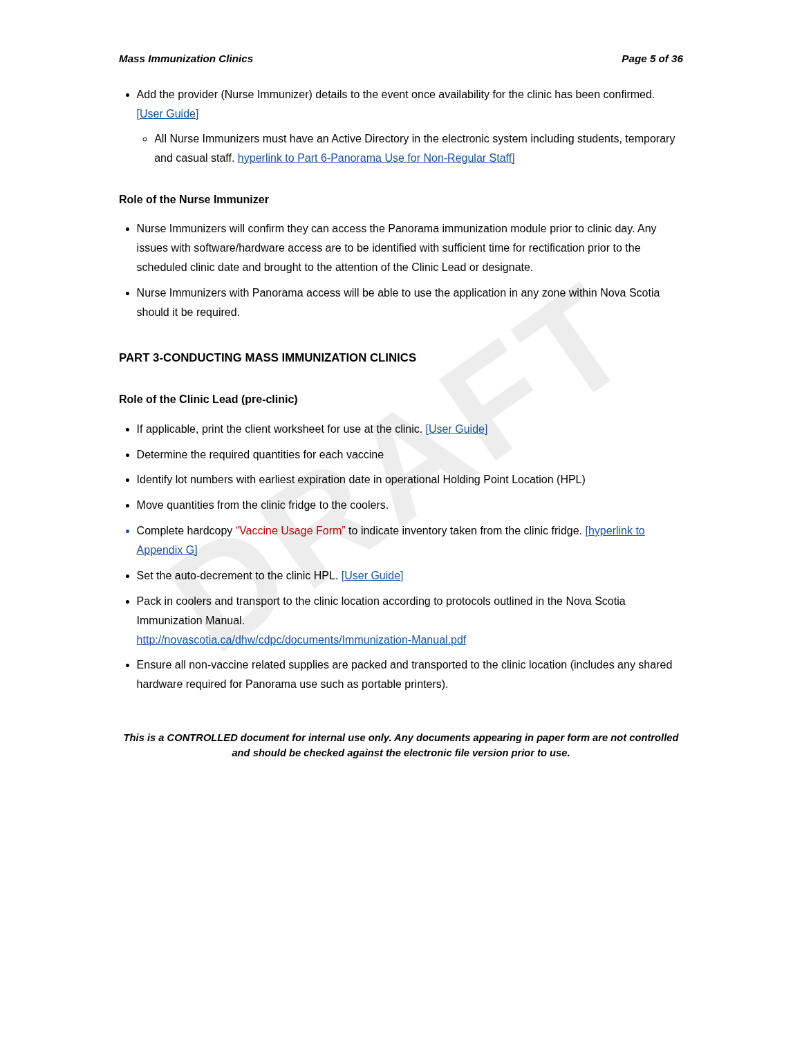DRAFT
Mass Immunization Clinics Page 5 of 36
Add the provider (Nurse Immunizer) details to the event once availability for the clinic has been confirmed. [User Guide]
All Nurse Immunizers must have an Active Directory in the electronic system including students, temporary and casual staff. hyperlink to Part 6-Panorama Use for Non-Regular Staff]
Role of the Nurse Immunizer
Nurse Immunizers will confirm they can access the Panorama immunization module prior to clinic day. Any issues with software/hardware access are to be identified with sufficient time for rectification prior to the scheduled clinic date and brought to the attention of the Clinic Lead or designate.
Nurse Immunizers with Panorama access will be able to use the application in any zone within Nova Scotia should it be required.
PART 3-CONDUCTING MASS IMMUNIZATION CLINICS
Role of the Clinic Lead (pre-clinic)
If applicable, print the client worksheet for use at the clinic. [User Guide]
Determine the required quantities for each vaccine
Identify lot numbers with earliest expiration date in operational Holding Point Location (HPL)
Move quantities from the clinic fridge to the coolers.
Complete hardcopy “Vaccine Usage Form” to indicate inventory taken from the clinic fridge. [hyperlink to Appendix G]
Set the auto-decrement to the clinic HPL. [User Guide]
Pack in coolers and transport to the clinic location according to protocols outlined in the Nova Scotia Immunization Manual.
http://novascotia.ca/dhw/cdpc/documents/Immunization-Manual.pdf
Ensure all non-vaccine related supplies are packed and transported to the clinic location (includes any shared hardware required for Panorama use such as portable printers).
This is a CONTROLLED document for internal use only. Any documents appearing in paper form are not controlled and should be checked against the electronic file version prior to use.